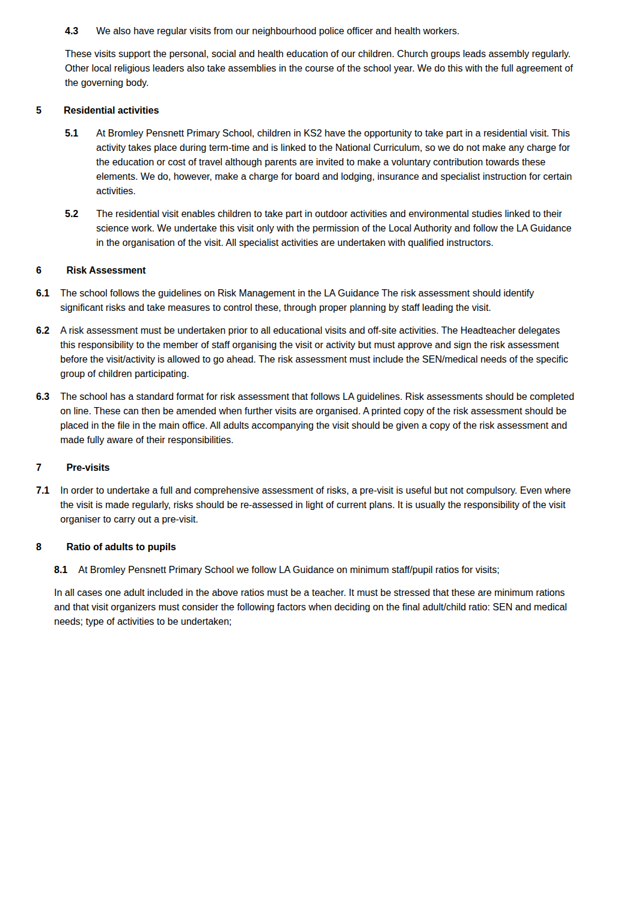4.3 We also have regular visits from our neighbourhood police officer and health workers.
These visits support the personal, social and health education of our children. Church groups leads assembly regularly. Other local religious leaders also take assemblies in the course of the school year. We do this with the full agreement of the governing body.
5 Residential activities
5.1 At Bromley Pensnett Primary School, children in KS2 have the opportunity to take part in a residential visit. This activity takes place during term-time and is linked to the National Curriculum, so we do not make any charge for the education or cost of travel although parents are invited to make a voluntary contribution towards these elements. We do, however, make a charge for board and lodging, insurance and specialist instruction for certain activities.
5.2 The residential visit enables children to take part in outdoor activities and environmental studies linked to their science work. We undertake this visit only with the permission of the Local Authority and follow the LA Guidance in the organisation of the visit. All specialist activities are undertaken with qualified instructors.
6 Risk Assessment
6.1 The school follows the guidelines on Risk Management in the LA Guidance The risk assessment should identify significant risks and take measures to control these, through proper planning by staff leading the visit.
6.2 A risk assessment must be undertaken prior to all educational visits and off-site activities. The Headteacher delegates this responsibility to the member of staff organising the visit or activity but must approve and sign the risk assessment before the visit/activity is allowed to go ahead. The risk assessment must include the SEN/medical needs of the specific group of children participating.
6.3 The school has a standard format for risk assessment that follows LA guidelines. Risk assessments should be completed on line. These can then be amended when further visits are organised. A printed copy of the risk assessment should be placed in the file in the main office. All adults accompanying the visit should be given a copy of the risk assessment and made fully aware of their responsibilities.
7 Pre-visits
7.1 In order to undertake a full and comprehensive assessment of risks, a pre-visit is useful but not compulsory. Even where the visit is made regularly, risks should be re-assessed in light of current plans. It is usually the responsibility of the visit organiser to carry out a pre-visit.
8 Ratio of adults to pupils
8.1 At Bromley Pensnett Primary School we follow LA Guidance on minimum staff/pupil ratios for visits;
In all cases one adult included in the above ratios must be a teacher. It must be stressed that these are minimum rations and that visit organizers must consider the following factors when deciding on the final adult/child ratio: SEN and medical needs; type of activities to be undertaken;